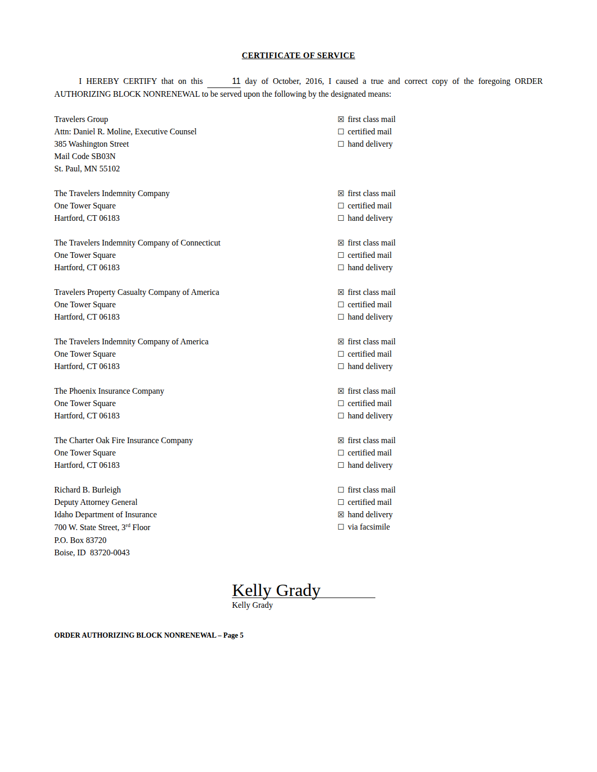CERTIFICATE OF SERVICE
I HEREBY CERTIFY that on this 11 day of October, 2016, I caused a true and correct copy of the foregoing ORDER AUTHORIZING BLOCK NONRENEWAL to be served upon the following by the designated means:
| Travelers Group Attn: Daniel R. Moline, Executive Counsel 385 Washington Street Mail Code SB03N St. Paul, MN 55102 | ☒ first class mail ☐ certified mail ☐ hand delivery |
| The Travelers Indemnity Company One Tower Square Hartford, CT 06183 | ☒ first class mail ☐ certified mail ☐ hand delivery |
| The Travelers Indemnity Company of Connecticut One Tower Square Hartford, CT 06183 | ☒ first class mail ☐ certified mail ☐ hand delivery |
| Travelers Property Casualty Company of America One Tower Square Hartford, CT 06183 | ☒ first class mail ☐ certified mail ☐ hand delivery |
| The Travelers Indemnity Company of America One Tower Square Hartford, CT 06183 | ☒ first class mail ☐ certified mail ☐ hand delivery |
| The Phoenix Insurance Company One Tower Square Hartford, CT 06183 | ☒ first class mail ☐ certified mail ☐ hand delivery |
| The Charter Oak Fire Insurance Company One Tower Square Hartford, CT 06183 | ☒ first class mail ☐ certified mail ☐ hand delivery |
| Richard B. Burleigh Deputy Attorney General Idaho Department of Insurance 700 W. State Street, 3 rd Floor P.O. Box 83720 Boise, ID 83720-0043 | ☐ first class mail ☐ certified mail ☒ hand delivery ☐ via facsimile |
Kelly Grady
Kelly Grady
ORDER AUTHORIZING BLOCK NONRENEWAL – Page 5